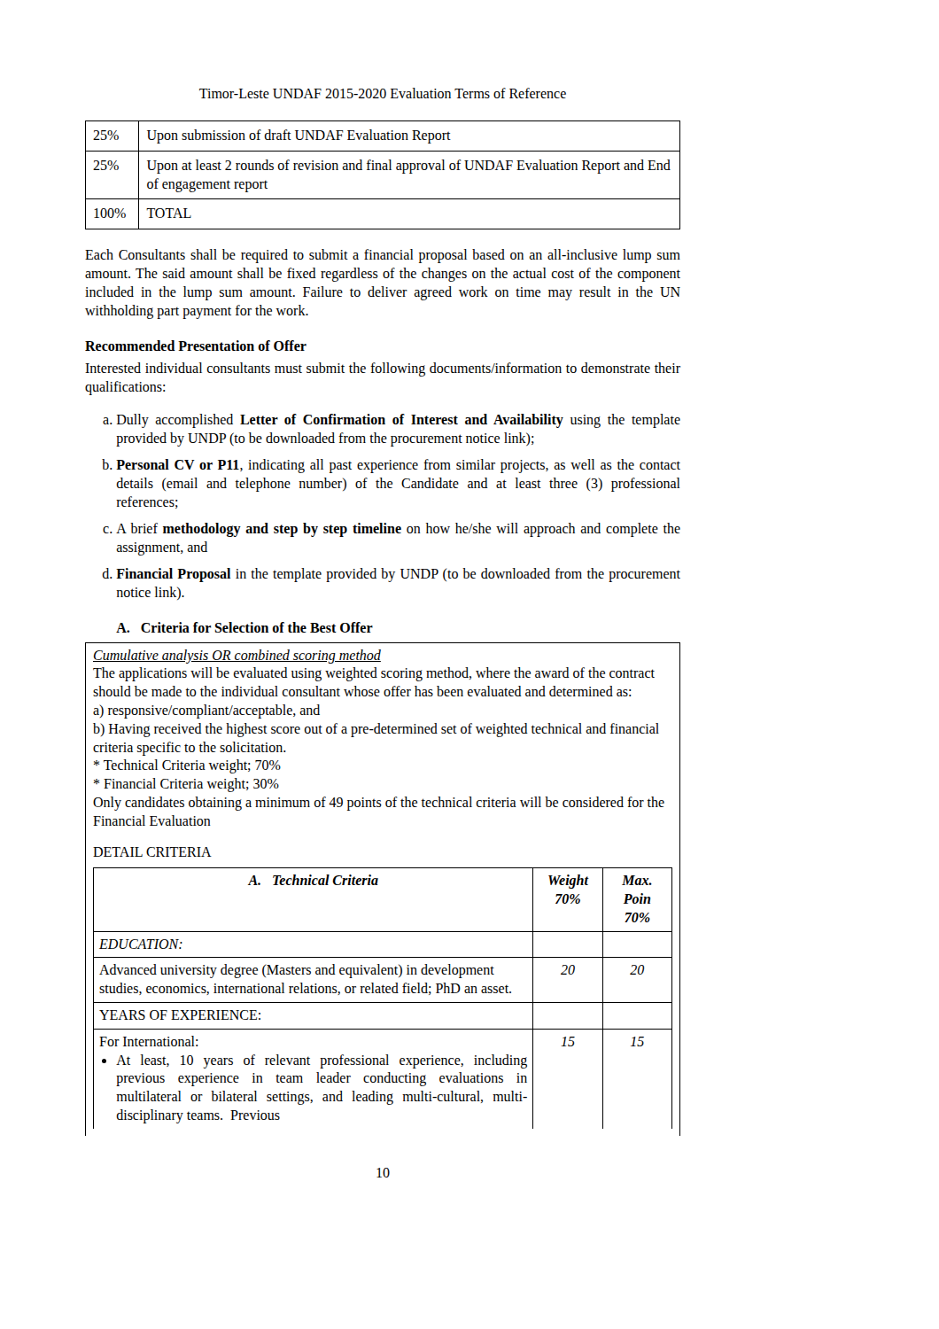Timor-Leste UNDAF 2015-2020 Evaluation Terms of Reference
| 25% | Upon submission of draft UNDAF Evaluation Report |
| 25% | Upon at least 2 rounds of revision and final approval of UNDAF Evaluation Report and End of engagement report |
| 100% | TOTAL |
Each Consultants shall be required to submit a financial proposal based on an all-inclusive lump sum amount. The said amount shall be fixed regardless of the changes on the actual cost of the component included in the lump sum amount. Failure to deliver agreed work on time may result in the UN withholding part payment for the work.
Recommended Presentation of Offer
Interested individual consultants must submit the following documents/information to demonstrate their qualifications:
Dully accomplished Letter of Confirmation of Interest and Availability using the template provided by UNDP (to be downloaded from the procurement notice link);
Personal CV or P11, indicating all past experience from similar projects, as well as the contact details (email and telephone number) of the Candidate and at least three (3) professional references;
A brief methodology and step by step timeline on how he/she will approach and complete the assignment, and
Financial Proposal in the template provided by UNDP (to be downloaded from the procurement notice link).
A. Criteria for Selection of the Best Offer
Cumulative analysis OR combined scoring method
The applications will be evaluated using weighted scoring method, where the award of the contract should be made to the individual consultant whose offer has been evaluated and determined as:
a) responsive/compliant/acceptable, and
b) Having received the highest score out of a pre-determined set of weighted technical and financial criteria specific to the solicitation.
* Technical Criteria weight; 70%
* Financial Criteria weight; 30%
Only candidates obtaining a minimum of 49 points of the technical criteria will be considered for the Financial Evaluation
DETAIL CRITERIA
| A. Technical Criteria | Weight 70% | Max. Poin 70% |
| --- | --- | --- |
| EDUCATION: | | |
| Advanced university degree (Masters and equivalent) in development studies, economics, international relations, or related field; PhD an asset. | 20 | 20 |
| YEARS OF EXPERIENCE: | | |
| For International: At least, 10 years of relevant professional experience, including previous experience in team leader conducting evaluations in multilateral or bilateral settings, and leading multi-cultural, multi-disciplinary teams. Previous | 15 | 15 |
10